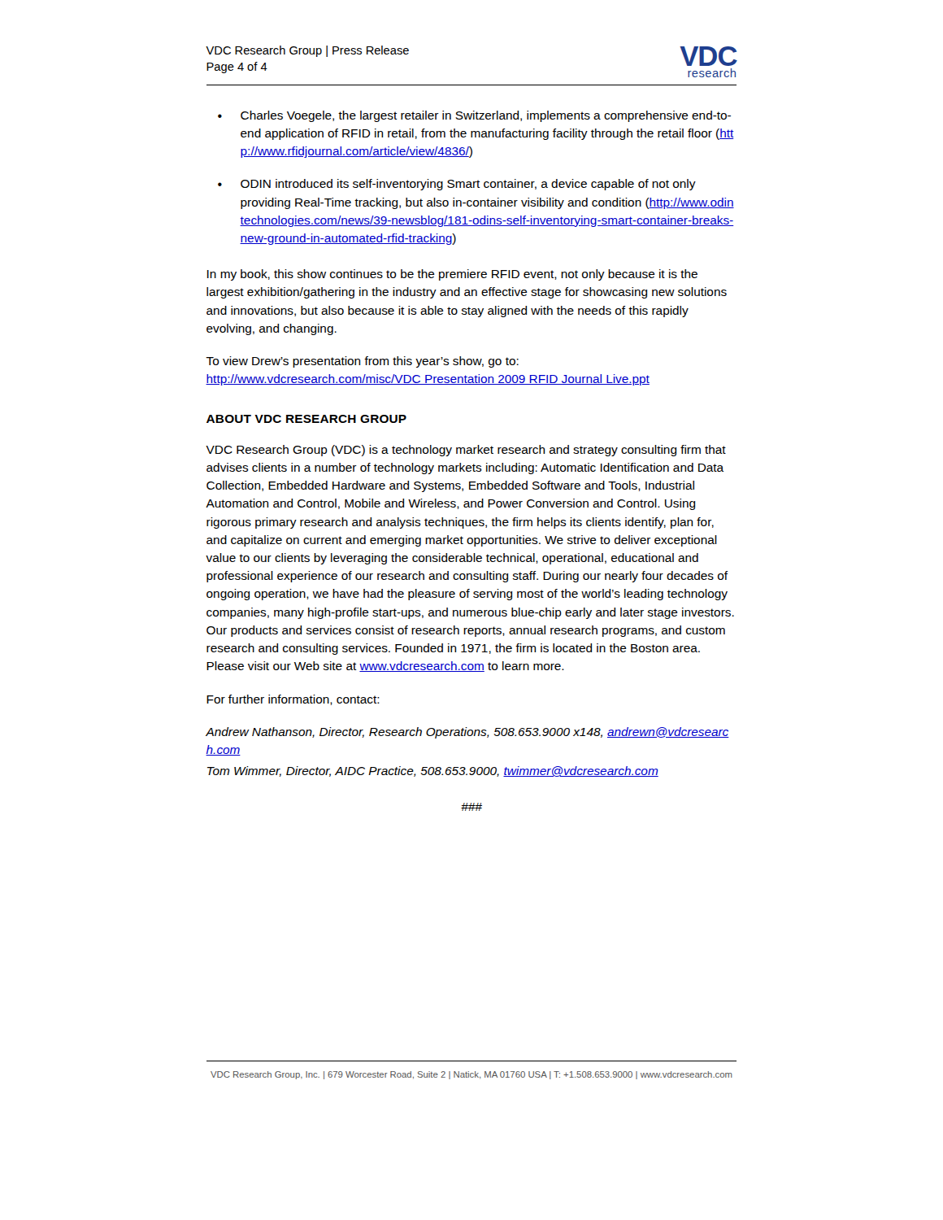VDC Research Group | Press Release
Page 4 of 4
VDC
research
Charles Voegele, the largest retailer in Switzerland, implements a comprehensive end-to-end application of RFID in retail, from the manufacturing facility through the retail floor (http://www.rfidjournal.com/article/view/4836/)
ODIN introduced its self-inventorying Smart container, a device capable of not only providing Real-Time tracking, but also in-container visibility and condition (http://www.odintechnologies.com/news/39-newsblog/181-odins-self-inventorying-smart-container-breaks-new-ground-in-automated-rfid-tracking)
In my book, this show continues to be the premiere RFID event, not only because it is the largest exhibition/gathering in the industry and an effective stage for showcasing new solutions and innovations, but also because it is able to stay aligned with the needs of this rapidly evolving, and changing.
To view Drew’s presentation from this year’s show, go to:
http://www.vdcresearch.com/misc/VDC Presentation 2009 RFID Journal Live.ppt
ABOUT VDC RESEARCH GROUP
VDC Research Group (VDC) is a technology market research and strategy consulting firm that advises clients in a number of technology markets including: Automatic Identification and Data Collection, Embedded Hardware and Systems, Embedded Software and Tools, Industrial Automation and Control, Mobile and Wireless, and Power Conversion and Control. Using rigorous primary research and analysis techniques, the firm helps its clients identify, plan for, and capitalize on current and emerging market opportunities. We strive to deliver exceptional value to our clients by leveraging the considerable technical, operational, educational and professional experience of our research and consulting staff. During our nearly four decades of ongoing operation, we have had the pleasure of serving most of the world’s leading technology companies, many high-profile start-ups, and numerous blue-chip early and later stage investors. Our products and services consist of research reports, annual research programs, and custom research and consulting services. Founded in 1971, the firm is located in the Boston area. Please visit our Web site at www.vdcresearch.com to learn more.
For further information, contact:
Andrew Nathanson, Director, Research Operations, 508.653.9000 x148, andrewn@vdcresearch.com
Tom Wimmer, Director, AIDC Practice, 508.653.9000, twimmer@vdcresearch.com
###
VDC Research Group, Inc. | 679 Worcester Road, Suite 2 | Natick, MA 01760 USA | T: +1.508.653.9000 | www.vdcresearch.com